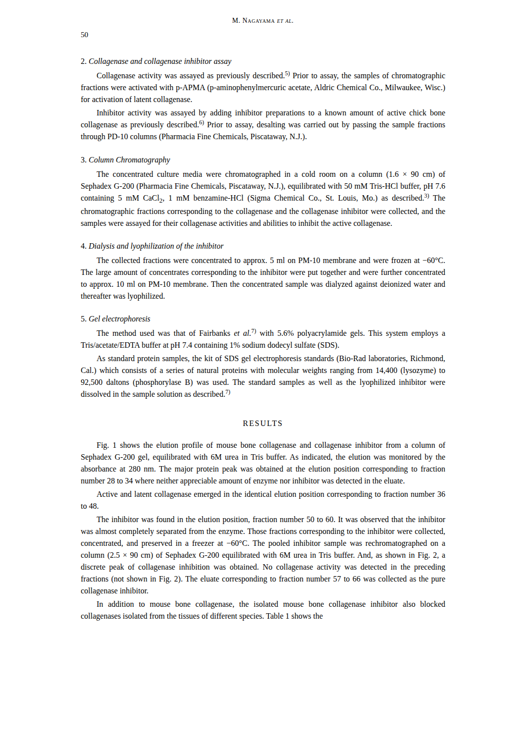M. Nagayama et al.
50
2. Collagenase and collagenase inhibitor assay
Collagenase activity was assayed as previously described.5) Prior to assay, the samples of chromatographic fractions were activated with p-APMA (p-aminophenylmercuric acetate, Aldric Chemical Co., Milwaukee, Wisc.) for activation of latent collagenase.
Inhibitor activity was assayed by adding inhibitor preparations to a known amount of active chick bone collagenase as previously described.6) Prior to assay, desalting was carried out by passing the sample fractions through PD-10 columns (Pharmacia Fine Chemicals, Piscataway, N.J.).
3. Column Chromatography
The concentrated culture media were chromatographed in a cold room on a column (1.6 × 90 cm) of Sephadex G-200 (Pharmacia Fine Chemicals, Piscataway, N.J.), equilibrated with 50 mM Tris-HCl buffer, pH 7.6 containing 5 mM CaCl2, 1 mM benzamine-HCl (Sigma Chemical Co., St. Louis, Mo.) as described.3) The chromatographic fractions corresponding to the collagenase and the collagenase inhibitor were collected, and the samples were assayed for their collagenase activities and abilities to inhibit the active collagenase.
4. Dialysis and lyophilization of the inhibitor
The collected fractions were concentrated to approx. 5 ml on PM-10 membrane and were frozen at −60°C. The large amount of concentrates corresponding to the inhibitor were put together and were further concentrated to approx. 10 ml on PM-10 membrane. Then the concentrated sample was dialyzed against deionized water and thereafter was lyophilized.
5. Gel electrophoresis
The method used was that of Fairbanks et al.7) with 5.6% polyacrylamide gels. This system employs a Tris/acetate/EDTA buffer at pH 7.4 containing 1% sodium dodecyl sulfate (SDS).
As standard protein samples, the kit of SDS gel electrophoresis standards (Bio-Rad laboratories, Richmond, Cal.) which consists of a series of natural proteins with molecular weights ranging from 14,400 (lysozyme) to 92,500 daltons (phosphorylase B) was used. The standard samples as well as the lyophilized inhibitor were dissolved in the sample solution as described.7)
RESULTS
Fig. 1 shows the elution profile of mouse bone collagenase and collagenase inhibitor from a column of Sephadex G-200 gel, equilibrated with 6M urea in Tris buffer. As indicated, the elution was monitored by the absorbance at 280 nm. The major protein peak was obtained at the elution position corresponding to fraction number 28 to 34 where neither appreciable amount of enzyme nor inhibitor was detected in the eluate.
Active and latent collagenase emerged in the identical elution position corresponding to fraction number 36 to 48.
The inhibitor was found in the elution position, fraction number 50 to 60. It was observed that the inhibitor was almost completely separated from the enzyme. Those fractions corresponding to the inhibitor were collected, concentrated, and preserved in a freezer at −60°C. The pooled inhibitor sample was rechromatographed on a column (2.5 × 90 cm) of Sephadex G-200 equilibrated with 6M urea in Tris buffer. And, as shown in Fig. 2, a discrete peak of collagenase inhibition was obtained. No collagenase activity was detected in the preceding fractions (not shown in Fig. 2). The eluate corresponding to fraction number 57 to 66 was collected as the pure collagenase inhibitor.
In addition to mouse bone collagenase, the isolated mouse bone collagenase inhibitor also blocked collagenases isolated from the tissues of different species. Table 1 shows the